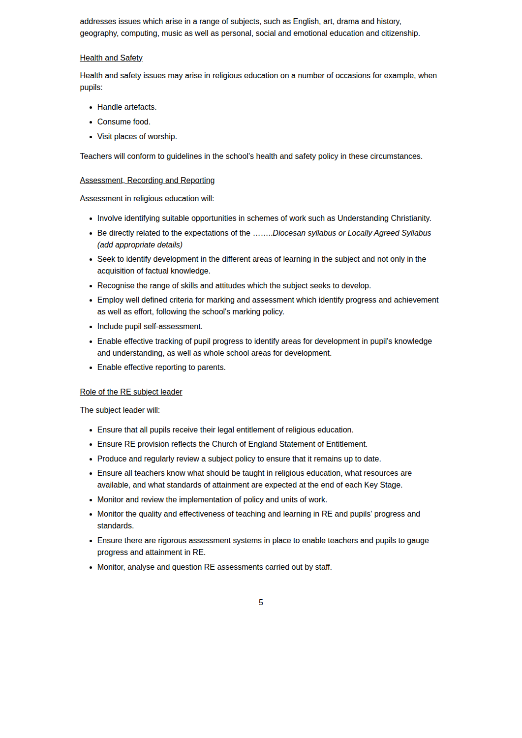addresses issues which arise in a range of subjects, such as English, art, drama and history, geography, computing, music as well as personal, social and emotional education and citizenship.
Health and Safety
Health and safety issues may arise in religious education on a number of occasions for example, when pupils:
Handle artefacts.
Consume food.
Visit places of worship.
Teachers will conform to guidelines in the school's health and safety policy in these circumstances.
Assessment, Recording and Reporting
Assessment in religious education will:
Involve identifying suitable opportunities in schemes of work such as Understanding Christianity.
Be directly related to the expectations of the ……..Diocesan syllabus or Locally Agreed Syllabus (add appropriate details)
Seek to identify development in the different areas of learning in the subject and not only in the acquisition of factual knowledge.
Recognise the range of skills and attitudes which the subject seeks to develop.
Employ well defined criteria for marking and assessment which identify progress and achievement as well as effort, following the school's marking policy.
Include pupil self-assessment.
Enable effective tracking of pupil progress to identify areas for development in pupil's knowledge and understanding, as well as whole school areas for development.
Enable effective reporting to parents.
Role of the RE subject leader
The subject leader will:
Ensure that all pupils receive their legal entitlement of religious education.
Ensure RE provision reflects the Church of England Statement of Entitlement.
Produce and regularly review a subject policy to ensure that it remains up to date.
Ensure all teachers know what should be taught in religious education, what resources are available, and what standards of attainment are expected at the end of each Key Stage.
Monitor and review the implementation of policy and units of work.
Monitor the quality and effectiveness of teaching and learning in RE and pupils' progress and standards.
Ensure there are rigorous assessment systems in place to enable teachers and pupils to gauge progress and attainment in RE.
Monitor, analyse and question RE assessments carried out by staff.
5